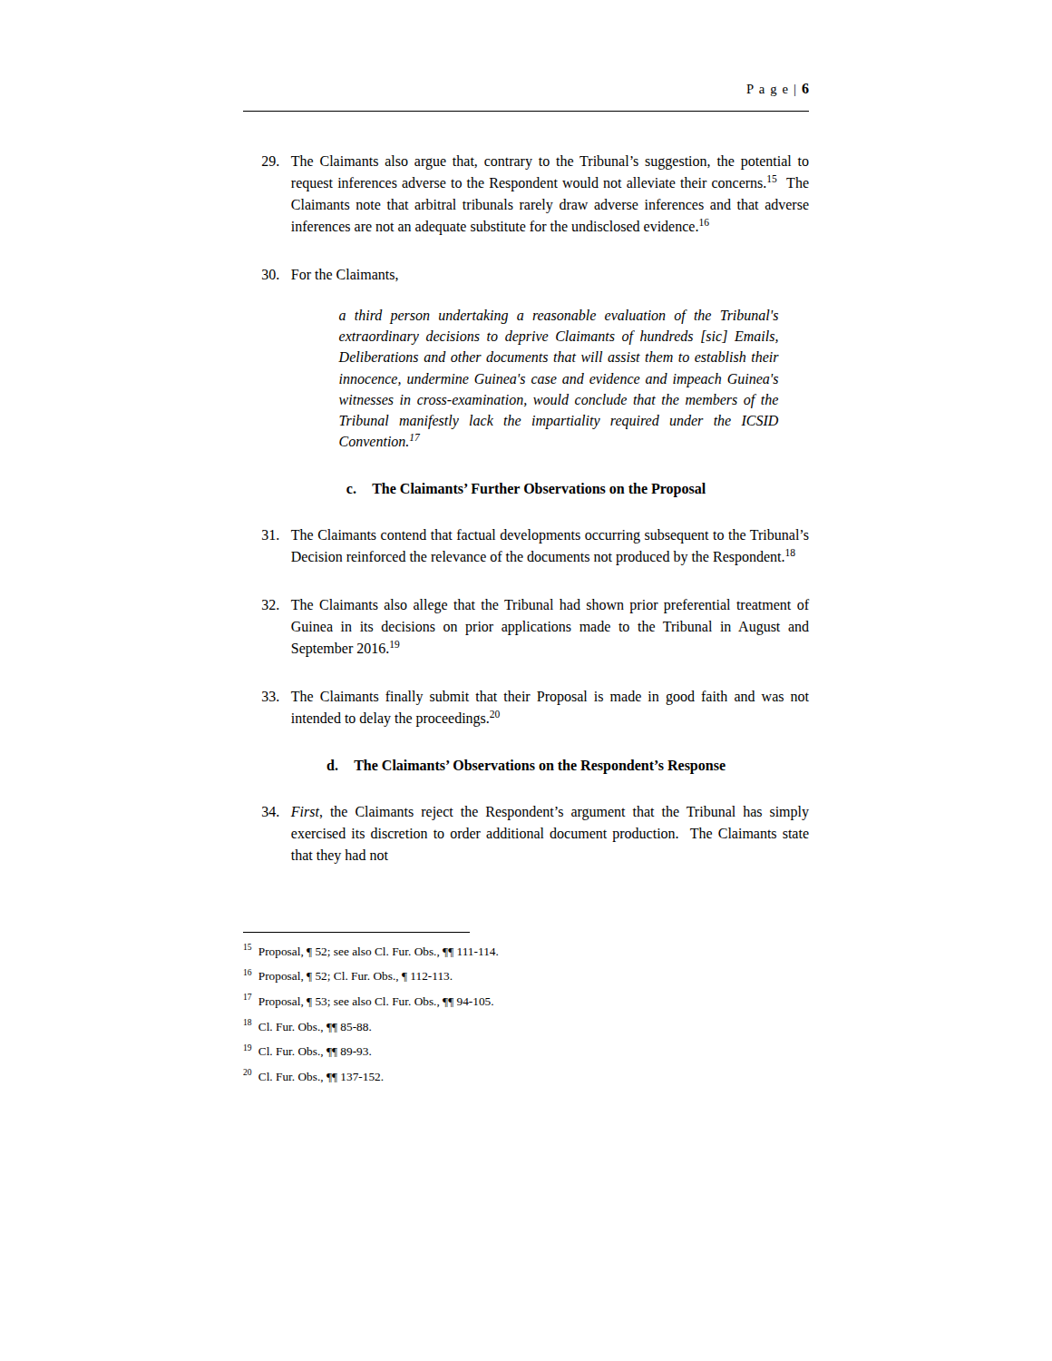P a g e | 6
29. The Claimants also argue that, contrary to the Tribunal’s suggestion, the potential to request inferences adverse to the Respondent would not alleviate their concerns.15 The Claimants note that arbitral tribunals rarely draw adverse inferences and that adverse inferences are not an adequate substitute for the undisclosed evidence.16
30. For the Claimants,
a third person undertaking a reasonable evaluation of the Tribunal's extraordinary decisions to deprive Claimants of hundreds [sic] Emails, Deliberations and other documents that will assist them to establish their innocence, undermine Guinea's case and evidence and impeach Guinea's witnesses in cross-examination, would conclude that the members of the Tribunal manifestly lack the impartiality required under the ICSID Convention.17
c. The Claimants’ Further Observations on the Proposal
31. The Claimants contend that factual developments occurring subsequent to the Tribunal’s Decision reinforced the relevance of the documents not produced by the Respondent.18
32. The Claimants also allege that the Tribunal had shown prior preferential treatment of Guinea in its decisions on prior applications made to the Tribunal in August and September 2016.19
33. The Claimants finally submit that their Proposal is made in good faith and was not intended to delay the proceedings.20
d. The Claimants’ Observations on the Respondent’s Response
34. First, the Claimants reject the Respondent’s argument that the Tribunal has simply exercised its discretion to order additional document production. The Claimants state that they had not
15 Proposal, ¶ 52; see also Cl. Fur. Obs., ¶¶ 111-114.
16 Proposal, ¶ 52; Cl. Fur. Obs., ¶ 112-113.
17 Proposal, ¶ 53; see also Cl. Fur. Obs., ¶¶ 94-105.
18 Cl. Fur. Obs., ¶¶ 85-88.
19 Cl. Fur. Obs., ¶¶ 89-93.
20 Cl. Fur. Obs., ¶¶ 137-152.